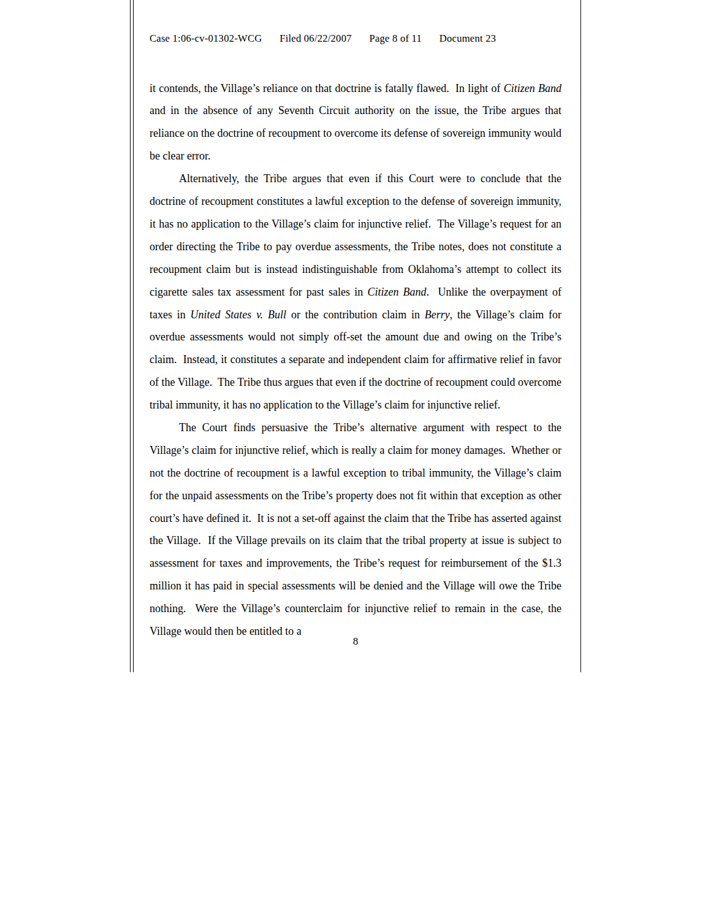Case 1:06-cv-01302-WCG Filed 06/22/2007 Page 8 of 11 Document 23
it contends, the Village’s reliance on that doctrine is fatally flawed. In light of Citizen Band and in the absence of any Seventh Circuit authority on the issue, the Tribe argues that reliance on the doctrine of recoupment to overcome its defense of sovereign immunity would be clear error.
Alternatively, the Tribe argues that even if this Court were to conclude that the doctrine of recoupment constitutes a lawful exception to the defense of sovereign immunity, it has no application to the Village’s claim for injunctive relief. The Village’s request for an order directing the Tribe to pay overdue assessments, the Tribe notes, does not constitute a recoupment claim but is instead indistinguishable from Oklahoma’s attempt to collect its cigarette sales tax assessment for past sales in Citizen Band. Unlike the overpayment of taxes in United States v. Bull or the contribution claim in Berry, the Village’s claim for overdue assessments would not simply off-set the amount due and owing on the Tribe’s claim. Instead, it constitutes a separate and independent claim for affirmative relief in favor of the Village. The Tribe thus argues that even if the doctrine of recoupment could overcome tribal immunity, it has no application to the Village’s claim for injunctive relief.
The Court finds persuasive the Tribe’s alternative argument with respect to the Village’s claim for injunctive relief, which is really a claim for money damages. Whether or not the doctrine of recoupment is a lawful exception to tribal immunity, the Village’s claim for the unpaid assessments on the Tribe’s property does not fit within that exception as other court’s have defined it. It is not a set-off against the claim that the Tribe has asserted against the Village. If the Village prevails on its claim that the tribal property at issue is subject to assessment for taxes and improvements, the Tribe’s request for reimbursement of the $1.3 million it has paid in special assessments will be denied and the Village will owe the Tribe nothing. Were the Village’s counterclaim for injunctive relief to remain in the case, the Village would then be entitled to a
8